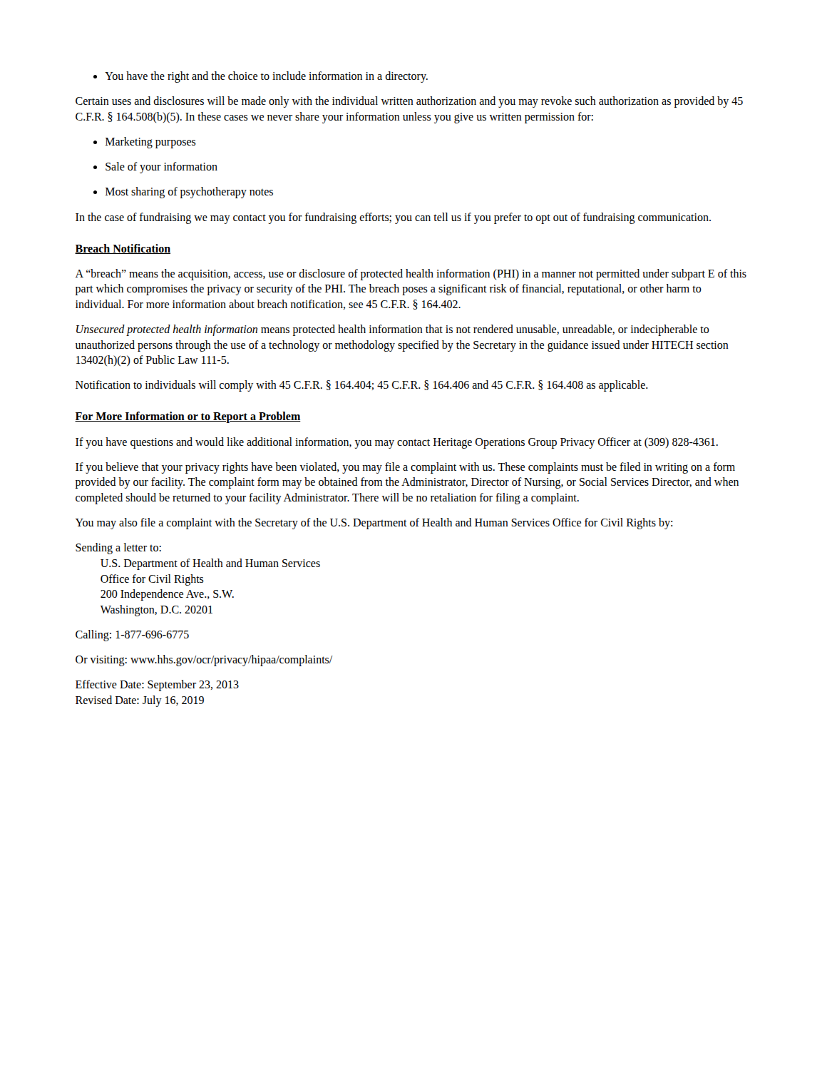You have the right and the choice to include information in a directory.
Certain uses and disclosures will be made only with the individual written authorization and you may revoke such authorization as provided by 45 C.F.R. § 164.508(b)(5). In these cases we never share your information unless you give us written permission for:
Marketing purposes
Sale of your information
Most sharing of psychotherapy notes
In the case of fundraising we may contact you for fundraising efforts; you can tell us if you prefer to opt out of fundraising communication.
Breach Notification
A “breach” means the acquisition, access, use or disclosure of protected health information (PHI) in a manner not permitted under subpart E of this part which compromises the privacy or security of the PHI. The breach poses a significant risk of financial, reputational, or other harm to individual. For more information about breach notification, see 45 C.F.R. § 164.402.
Unsecured protected health information means protected health information that is not rendered unusable, unreadable, or indecipherable to unauthorized persons through the use of a technology or methodology specified by the Secretary in the guidance issued under HITECH section 13402(h)(2) of Public Law 111-5.
Notification to individuals will comply with 45 C.F.R. § 164.404; 45 C.F.R. § 164.406 and 45 C.F.R. § 164.408 as applicable.
For More Information or to Report a Problem
If you have questions and would like additional information, you may contact Heritage Operations Group Privacy Officer at (309) 828-4361.
If you believe that your privacy rights have been violated, you may file a complaint with us. These complaints must be filed in writing on a form provided by our facility. The complaint form may be obtained from the Administrator, Director of Nursing, or Social Services Director, and when completed should be returned to your facility Administrator. There will be no retaliation for filing a complaint.
You may also file a complaint with the Secretary of the U.S. Department of Health and Human Services Office for Civil Rights by:
Sending a letter to:
U.S. Department of Health and Human Services
Office for Civil Rights
200 Independence Ave., S.W.
Washington, D.C. 20201
Calling: 1-877-696-6775
Or visiting: www.hhs.gov/ocr/privacy/hipaa/complaints/
Effective Date: September 23, 2013
Revised Date: July 16, 2019